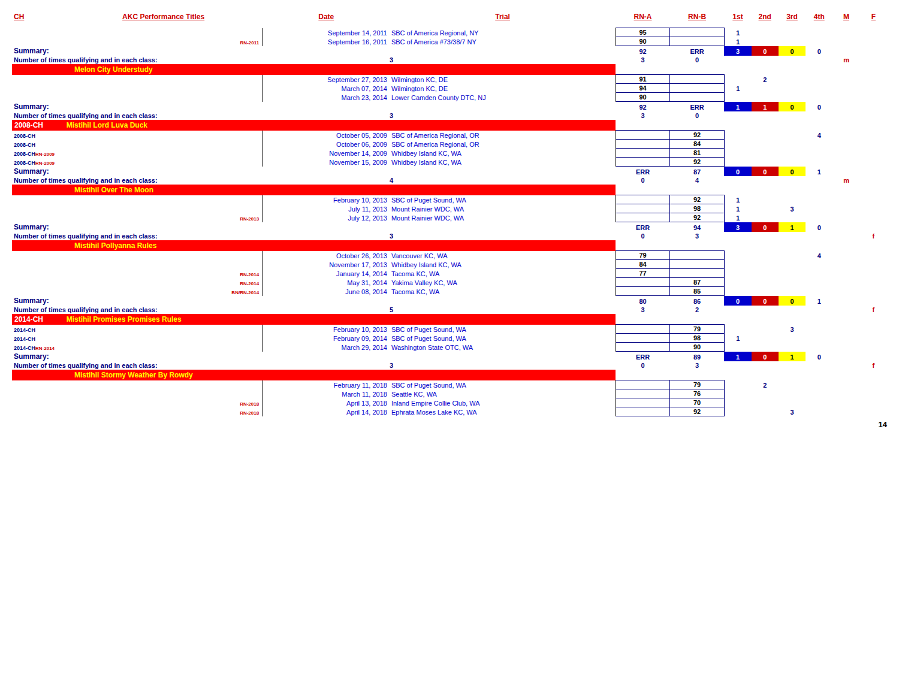| CH | AKC Performance Titles | Date | Trial | RN-A | RN-B | 1st | 2nd | 3rd | 4th | M | F |
| --- | --- | --- | --- | --- | --- | --- | --- | --- | --- | --- | --- |
| | | September 14, 2011 | SBC of America Regional, NY | 95 | | 1 | | | | | |
| | RN-2011 | September 16, 2011 | SBC of America #73/38/7 NY | 90 | | 1 | | | | | |
| Summary: | | | 92 | ERR | 3 | 0 | 0 | 0 | | |
| Number of times qualifying and in each class: | | 3 | 3 | 0 | | | | | m | |
| | Melon City Understudy | |
| | | September 27, 2013 | Wilmington KC, DE | 91 | | | 2 | | | | |
| | | March 07, 2014 | Wilmington KC, DE | 94 | | 1 | | | | | |
| | | March 23, 2014 | Lower Camden County DTC, NJ | 90 | | | | | | | |
| Summary: | | | 92 | ERR | 1 | 1 | 0 | 0 | | |
| Number of times qualifying and in each class: | | 3 | 3 | 0 | | | | | | |
| 2008-CH | Mistihil Lord Luva Duck | |
| 2008-CH | | October 05, 2009 | SBC of America Regional, OR | | 92 | | | | 4 | | |
| 2008-CH | | October 06, 2009 | SBC of America Regional, OR | | 84 | | | | | | |
| 2008-CH RN-2009 | | November 14, 2009 | Whidbey Island KC, WA | | 81 | | | | | | |
| 2008-CH RN-2009 | | November 15, 2009 | Whidbey Island KC, WA | | 92 | | | | | | |
| Summary: | | | ERR | 87 | 0 | 0 | 0 | 1 | | |
| Number of times qualifying and in each class: | | 4 | 0 | 4 | | | | | m | |
| | Mistihil Over The Moon | |
| | | February 10, 2013 | SBC of Puget Sound, WA | | 92 | 1 | | | | | |
| | | July 11, 2013 | Mount Rainier WDC, WA | | 98 | 1 | | 3 | | | |
| | RN-2013 | July 12, 2013 | Mount Rainier WDC, WA | | 92 | 1 | | | | | |
| Summary: | | | ERR | 94 | 3 | 0 | 1 | 0 | | |
| Number of times qualifying and in each class: | | 3 | 0 | 3 | | | | | | f |
| | Mistihil Pollyanna Rules | |
| | | October 26, 2013 | Vancouver KC, WA | 79 | | | | | 4 | | |
| | | November 17, 2013 | Whidbey Island KC, WA | 84 | | | | | | | |
| | RN-2014 | January 14, 2014 | Tacoma KC, WA | 77 | | | | | | | |
| | RN-2014 | May 31, 2014 | Yakima Valley KC, WA | | 87 | | | | | | |
| | BN/RN-2014 | June 08, 2014 | Tacoma KC, WA | | 85 | | | | | | |
| Summary: | | | 80 | 86 | 0 | 0 | 0 | 1 | | |
| Number of times qualifying and in each class: | | 5 | 3 | 2 | | | | | | f |
| 2014-CH | Mistihil Promises Promises Rules | |
| 2014-CH | | February 10, 2013 | SBC of Puget Sound, WA | | 79 | | | 3 | | | |
| 2014-CH | | February 09, 2014 | SBC of Puget Sound, WA | | 98 | 1 | | | | | |
| 2014-CH RN-2014 | | March 29, 2014 | Washington State OTC, WA | | 90 | | | | | | |
| Summary: | | | ERR | 89 | 1 | 0 | 1 | 0 | | |
| Number of times qualifying and in each class: | | 3 | 0 | 3 | | | | | | f |
| | Mistihil Stormy Weather By Rowdy | |
| | | February 11, 2018 | SBC of Puget Sound, WA | | 79 | | 2 | | | | |
| | | March 11, 2018 | Seattle KC, WA | | 76 | | | | | | |
| | RN-2018 | April 13, 2018 | Inland Empire Collie Club, WA | | 70 | | | | | | |
| | RN-2018 | April 14, 2018 | Ephrata Moses Lake KC, WA | | 92 | | | 3 | | | |
14